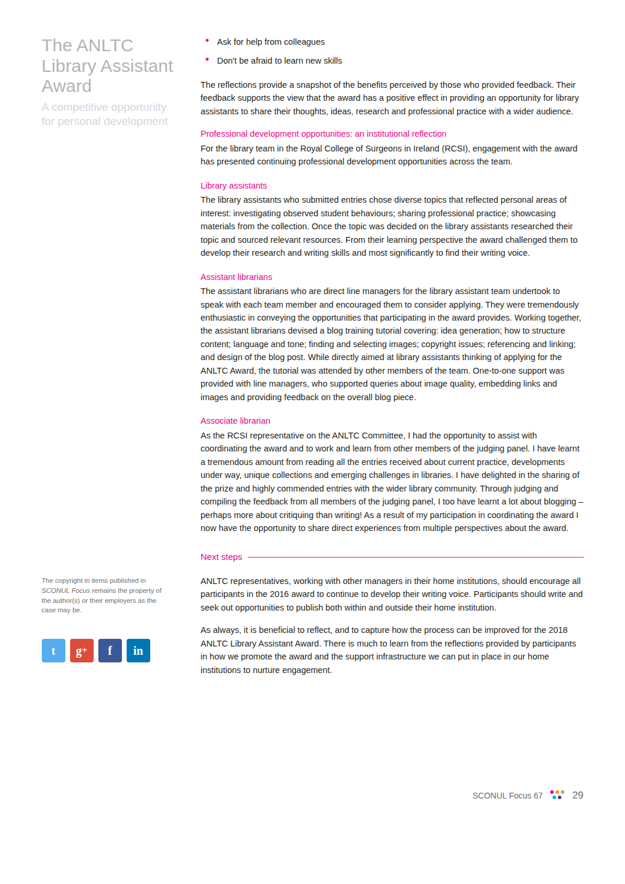The ANLTC Library Assistant Award
A competitive opportunity for personal development
The copyright in items published in SCONUL Focus remains the property of the author(s) or their employers as the case may be.
t
g+
f
in
Ask for help from colleagues
Don't be afraid to learn new skills
The reflections provide a snapshot of the benefits perceived by those who provided feedback. Their feedback supports the view that the award has a positive effect in providing an opportunity for library assistants to share their thoughts, ideas, research and professional practice with a wider audience.
Professional development opportunities: an institutional reflection
For the library team in the Royal College of Surgeons in Ireland (RCSI), engagement with the award has presented continuing professional development opportunities across the team.
Library assistants
The library assistants who submitted entries chose diverse topics that reflected personal areas of interest: investigating observed student behaviours; sharing professional practice; showcasing materials from the collection. Once the topic was decided on the library assistants researched their topic and sourced relevant resources. From their learning perspective the award challenged them to develop their research and writing skills and most significantly to find their writing voice.
Assistant librarians
The assistant librarians who are direct line managers for the library assistant team undertook to speak with each team member and encouraged them to consider applying. They were tremendously enthusiastic in conveying the opportunities that participating in the award provides. Working together, the assistant librarians devised a blog training tutorial covering: idea generation; how to structure content; language and tone; finding and selecting images; copyright issues; referencing and linking; and design of the blog post. While directly aimed at library assistants thinking of applying for the ANLTC Award, the tutorial was attended by other members of the team. One-to-one support was provided with line managers, who supported queries about image quality, embedding links and images and providing feedback on the overall blog piece.
Associate librarian
As the RCSI representative on the ANLTC Committee, I had the opportunity to assist with coordinating the award and to work and learn from other members of the judging panel. I have learnt a tremendous amount from reading all the entries received about current practice, developments under way, unique collections and emerging challenges in libraries. I have delighted in the sharing of the prize and highly commended entries with the wider library community. Through judging and compiling the feedback from all members of the judging panel, I too have learnt a lot about blogging – perhaps more about critiquing than writing! As a result of my participation in coordinating the award I now have the opportunity to share direct experiences from multiple perspectives about the award.
Next steps
ANLTC representatives, working with other managers in their home institutions, should encourage all participants in the 2016 award to continue to develop their writing voice. Participants should write and seek out opportunities to publish both within and outside their home institution.
As always, it is beneficial to reflect, and to capture how the process can be improved for the 2018 ANLTC Library Assistant Award. There is much to learn from the reflections provided by participants in how we promote the award and the support infrastructure we can put in place in our home institutions to nurture engagement.
SCONUL Focus 67 29